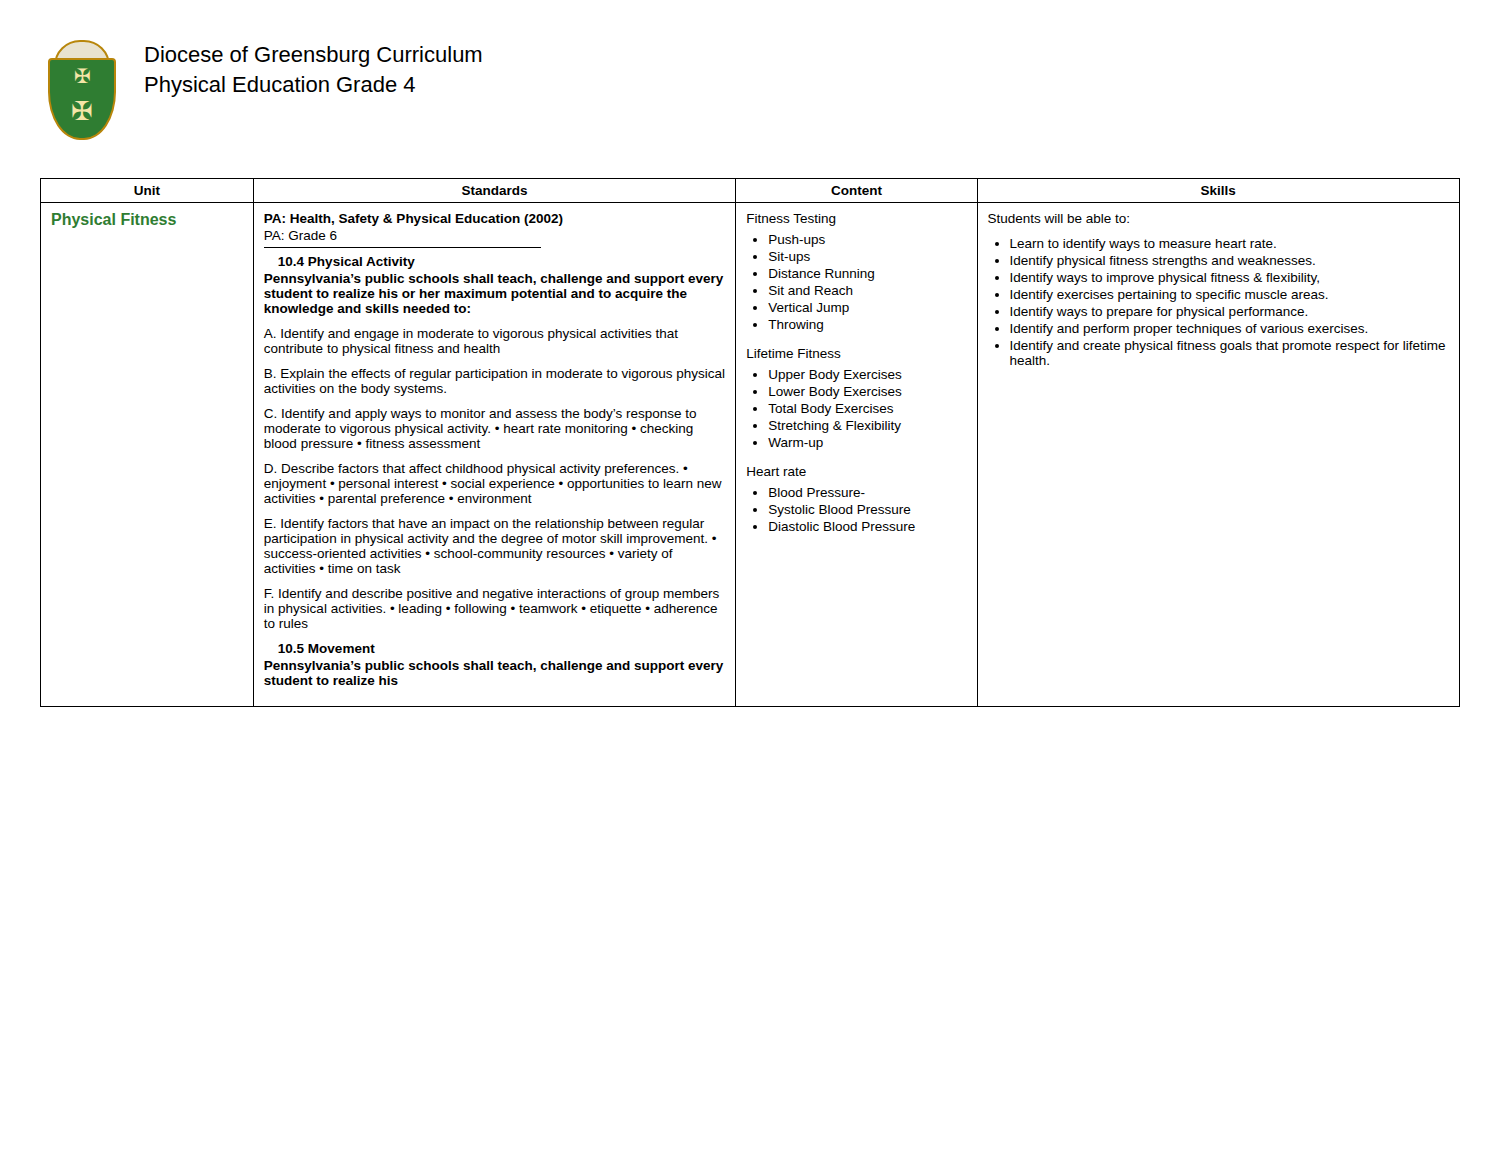Diocese of Greensburg Curriculum
Physical Education Grade 4
| Unit | Standards | Content | Skills |
| --- | --- | --- | --- |
| Physical Fitness | PA: Health, Safety & Physical Education (2002) PA: Grade 6 10.4 Physical Activity Pennsylvania’s public schools shall teach, challenge and support every student to realize his or her maximum potential and to acquire the knowledge and skills needed to: A. Identify and engage in moderate to vigorous physical activities that contribute to physical fitness and health B. Explain the effects of regular participation in moderate to vigorous physical activities on the body systems. C. Identify and apply ways to monitor and assess the body’s response to moderate to vigorous physical activity. • heart rate monitoring • checking blood pressure • fitness assessment D. Describe factors that affect childhood physical activity preferences. • enjoyment • personal interest • social experience • opportunities to learn new activities • parental preference • environment E. Identify factors that have an impact on the relationship between regular participation in physical activity and the degree of motor skill improvement. • success-oriented activities • school-community resources • variety of activities • time on task F. Identify and describe positive and negative interactions of group members in physical activities. • leading • following • teamwork • etiquette • adherence to rules 10.5 Movement Pennsylvania’s public schools shall teach, challenge and support every student to realize his | Fitness Testing Push-ups Sit-ups Distance Running Sit and Reach Vertical Jump Throwing Lifetime Fitness Upper Body Exercises Lower Body Exercises Total Body Exercises Stretching & Flexibility Warm-up Heart rate Blood Pressure- Systolic Blood Pressure Diastolic Blood Pressure | Students will be able to: Learn to identify ways to measure heart rate. Identify physical fitness strengths and weaknesses. Identify ways to improve physical fitness & flexibility, Identify exercises pertaining to specific muscle areas. Identify ways to prepare for physical performance. Identify and perform proper techniques of various exercises. Identify and create physical fitness goals that promote respect for lifetime health. |